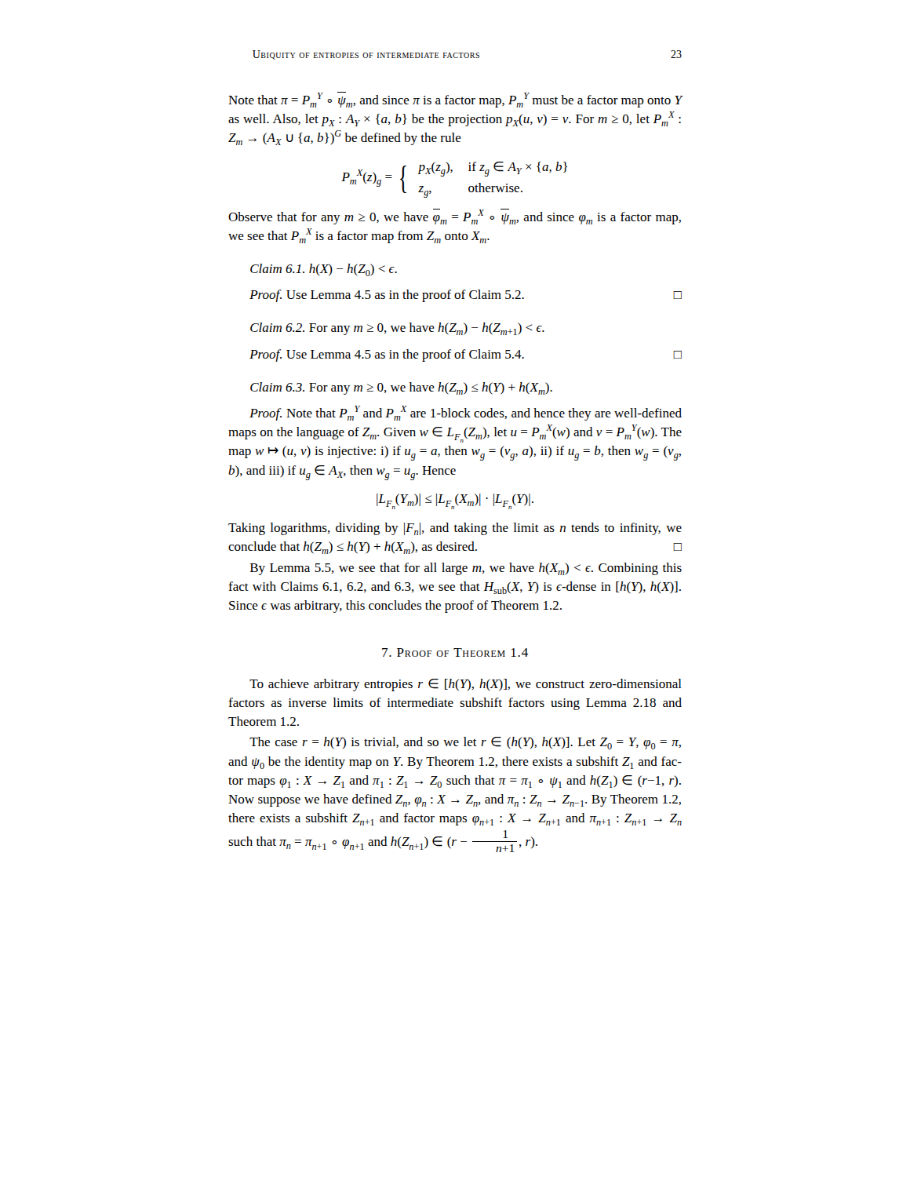Ubiquity of entropies of intermediate factors 23
Note that π = PmY ∘ ψm, and since π is a factor map, PmY must be a factor map onto Y as well. Also, let pX : AY × {a, b} be the projection pX(u, v) = v. For m ≥ 0, let PmX : Zm → (AX ∪ {a, b})G be defined by the rule
PmX(z)g = { pX(zg), if zg ∈ AY × {a, b} zg, otherwise.
Observe that for any m ≥ 0, we have φm = PmX ∘ ψm, and since φm is a factor map, we see that PmX is a factor map from Zm onto Xm.
Claim 6.1. h(X) − h(Z0) < ϵ.
Proof. Use Lemma 4.5 as in the proof of Claim 5.2.
Claim 6.2. For any m ≥ 0, we have h(Zm) − h(Zm+1) < ϵ.
Proof. Use Lemma 4.5 as in the proof of Claim 5.4.
Claim 6.3. For any m ≥ 0, we have h(Zm) ≤ h(Y) + h(Xm).
Proof. Note that PmY and PmX are 1-block codes, and hence they are well-defined maps on the language of Zm. Given w ∈ LFn(Zm), let u = PmX(w) and v = PmY(w). The map w ↦ (u, v) is injective: i) if ug = a, then wg = (vg, a), ii) if ug = b, then wg = (vg, b), and iii) if ug ∈ AX, then wg = ug. Hence
|LFn(Ym)| ≤ |LFn(Xm)| · |LFn(Y)|.
Taking logarithms, dividing by |Fn|, and taking the limit as n tends to infinity, we conclude that h(Zm) ≤ h(Y) + h(Xm), as desired.
By Lemma 5.5, we see that for all large m, we have h(Xm) < ϵ. Combining this fact with Claims 6.1, 6.2, and 6.3, we see that Hsub(X, Y) is ϵ-dense in [h(Y), h(X)]. Since ϵ was arbitrary, this concludes the proof of Theorem 1.2.
7. Proof of Theorem 1.4
To achieve arbitrary entropies r ∈ [h(Y), h(X)], we construct zero-dimensional factors as inverse limits of intermediate subshift factors using Lemma 2.18 and Theorem 1.2.
The case r = h(Y) is trivial, and so we let r ∈ (h(Y), h(X)]. Let Z0 = Y, φ0 = π, and ψ0 be the identity map on Y. By Theorem 1.2, there exists a subshift Z1 and factor maps φ1 : X → Z1 and π1 : Z1 → Z0 such that π = π1 ∘ ψ1 and h(Z1) ∈ (r−1, r). Now suppose we have defined Zn, φn : X → Zn, and πn : Zn → Zn−1. By Theorem 1.2, there exists a subshift Zn+1 and factor maps φn+1 : X → Zn+1 and πn+1 : Zn+1 → Zn such that πn = πn+1 ∘ φn+1 and h(Zn+1) ∈ (r − 1 n+1, r).